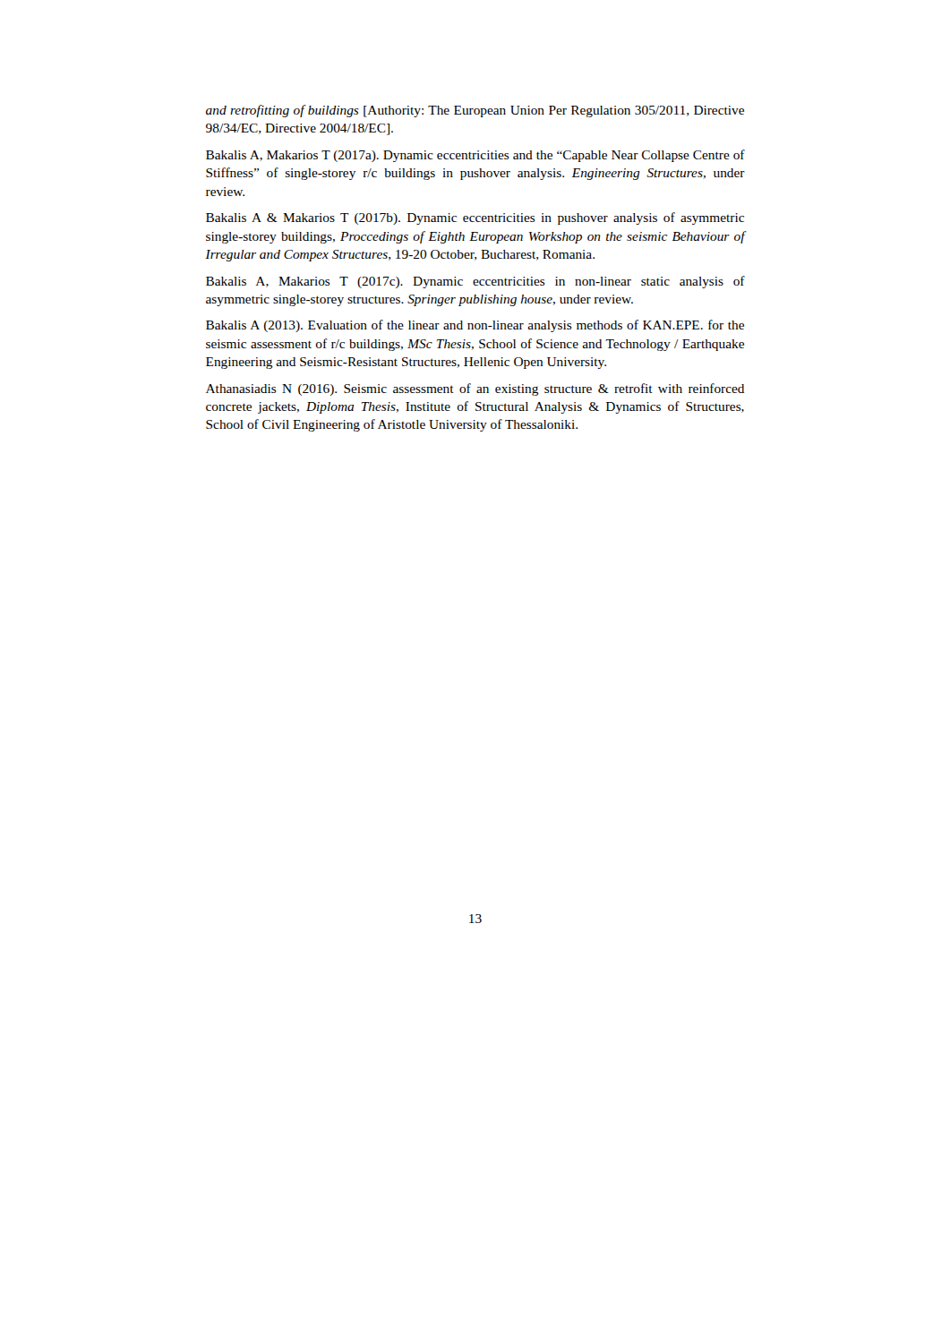and retrofitting of buildings [Authority: The European Union Per Regulation 305/2011, Directive 98/34/EC, Directive 2004/18/EC].
Bakalis A, Makarios T (2017a). Dynamic eccentricities and the “Capable Near Collapse Centre of Stiffness” of single-storey r/c buildings in pushover analysis. Engineering Structures, under review.
Bakalis A & Makarios T (2017b). Dynamic eccentricities in pushover analysis of asymmetric single-storey buildings, Proccedings of Eighth European Workshop on the seismic Behaviour of Irregular and Compex Structures, 19-20 October, Bucharest, Romania.
Bakalis A, Makarios T (2017c). Dynamic eccentricities in non-linear static analysis of asymmetric single-storey structures. Springer publishing house, under review.
Bakalis A (2013). Evaluation of the linear and non-linear analysis methods of KAN.EPE. for the seismic assessment of r/c buildings, MSc Thesis, School of Science and Technology / Earthquake Engineering and Seismic-Resistant Structures, Hellenic Open University.
Athanasiadis N (2016). Seismic assessment of an existing structure & retrofit with reinforced concrete jackets, Diploma Thesis, Institute of Structural Analysis & Dynamics of Structures, School of Civil Engineering of Aristotle University of Thessaloniki.
13